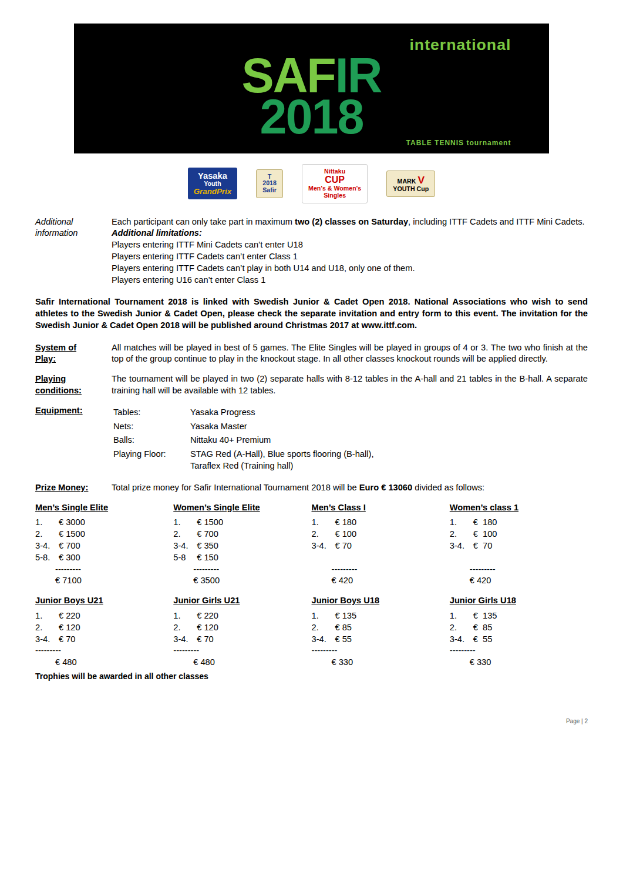international
SAF IR
2018
TABLE TENNIS tournament
Yasaka
Youth
GrandPrix T
2018
Safir Nittaku
CUP
Men's & Women's
Singles MARK V
YOUTH Cup
Additional
information
Each participant can only take part in maximum two (2) classes on Saturday, including ITTF Cadets and ITTF Mini Cadets.
Additional limitations:
Players entering ITTF Mini Cadets can’t enter U18
Players entering ITTF Cadets can’t enter Class 1
Players entering ITTF Cadets can’t play in both U14 and U18, only one of them.
Players entering U16 can’t enter Class 1
Safir International Tournament 2018 is linked with Swedish Junior & Cadet Open 2018. National Associations who wish to send athletes to the Swedish Junior & Cadet Open, please check the separate invitation and entry form to this event. The invitation for the Swedish Junior & Cadet Open 2018 will be published around Christmas 2017 at www.ittf.com.
System of
Play:
All matches will be played in best of 5 games. The Elite Singles will be played in groups of 4 or 3. The two who finish at the top of the group continue to play in the knockout stage. In all other classes knockout rounds will be applied directly.
Playing
conditions:
The tournament will be played in two (2) separate halls with 8-12 tables in the A-hall and 21 tables in the B-hall. A separate training hall will be available with 12 tables.
Equipment:
| Tables: | Yasaka Progress |
| Nets: | Yasaka Master |
| Balls: | Nittaku 40+ Premium |
| Playing Floor: | STAG Red (A-Hall), Blue sports flooring (B-hall), Taraflex Red (Training hall) |
Prize Money:
Total prize money for Safir International Tournament 2018 will be Euro € 13060 divided as follows:
Men’s Single Elite
| 1. | € 3000 |
| 2. | € 1500 |
| 3-4. | € 700 |
| 5-8. | € 300 |
---------
€ 7100
Women’s Single Elite
| 1. | € 1500 |
| 2. | € 700 |
| 3-4. | € 350 |
| 5-8 | € 150 |
---------
€ 3500
Men’s Class I
| 1. | € 180 |
| 2. | € 100 |
| 3-4. | € 70 |
---------
€ 420
Women’s class 1
| 1. | € 180 |
| 2. | € 100 |
| 3-4. | € 70 |
---------
€ 420
Junior Boys U21
| 1. | € 220 |
| 2. | € 120 |
| 3-4. | € 70 |
---------
€ 480
Junior Girls U21
| 1. | € 220 |
| 2. | € 120 |
| 3-4. | € 70 |
---------
€ 480
Junior Boys U18
| 1. | € 135 |
| 2. | € 85 |
| 3-4. | € 55 |
---------
€ 330
Junior Girls U18
| 1. | € 135 |
| 2. | € 85 |
| 3-4. | € 55 |
---------
€ 330
Trophies will be awarded in all other classes
Page | 2